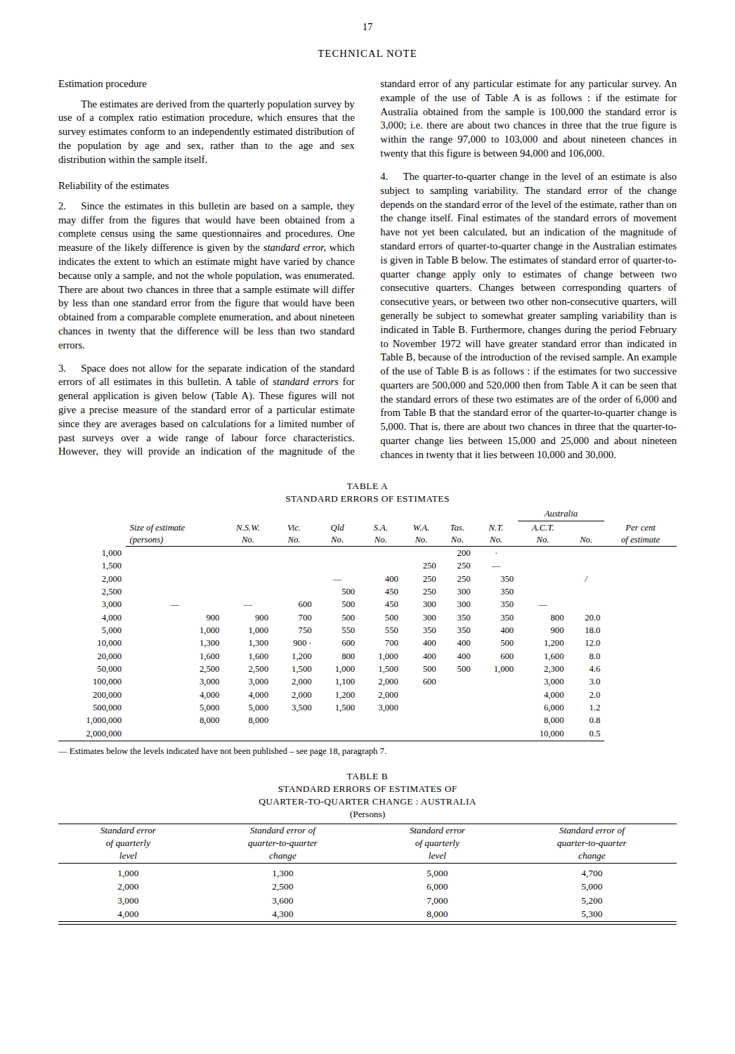17
Technical Note
Estimation procedure
The estimates are derived from the quarterly population survey by use of a complex ratio estimation procedure, which ensures that the survey estimates conform to an independently estimated distribution of the population by age and sex, rather than to the age and sex distribution within the sample itself.
Reliability of the estimates
2. Since the estimates in this bulletin are based on a sample, they may differ from the figures that would have been obtained from a complete census using the same questionnaires and procedures. One measure of the likely difference is given by the standard error, which indicates the extent to which an estimate might have varied by chance because only a sample, and not the whole population, was enumerated. There are about two chances in three that a sample estimate will differ by less than one standard error from the figure that would have been obtained from a comparable complete enumeration, and about nineteen chances in twenty that the difference will be less than two standard errors.
3. Space does not allow for the separate indication of the standard errors of all estimates in this bulletin. A table of standard errors for general application is given below (Table A). These figures will not give a precise measure of the standard error of a particular estimate since they are averages based on calculations for a limited number of past surveys over a wide range of labour force characteristics. However, they will provide an indication of the magnitude of the standard error of any particular estimate for any particular survey. An example of the use of Table A is as follows : if the estimate for Australia obtained from the sample is 100,000 the standard error is 3,000; i.e. there are about two chances in three that the true figure is within the range 97,000 to 103,000 and about nineteen chances in twenty that this figure is between 94,000 and 106,000.
4. The quarter-to-quarter change in the level of an estimate is also subject to sampling variability. The standard error of the change depends on the standard error of the level of the estimate, rather than on the change itself. Final estimates of the standard errors of movement have not yet been calculated, but an indication of the magnitude of standard errors of quarter-to-quarter change in the Australian estimates is given in Table B below. The estimates of standard error of quarter-to-quarter change apply only to estimates of change between two consecutive quarters. Changes between corresponding quarters of consecutive years, or between two other non-consecutive quarters, will generally be subject to somewhat greater sampling variability than is indicated in Table B. Furthermore, changes during the period February to November 1972 will have greater standard error than indicated in Table B, because of the introduction of the revised sample. An example of the use of Table B is as follows : if the estimates for two successive quarters are 500,000 and 520,000 then from Table A it can be seen that the standard errors of these two estimates are of the order of 6,000 and from Table B that the standard error of the quarter-to-quarter change is 5,000. That is, there are about two chances in three that the quarter-to-quarter change lies between 15,000 and 25,000 and about nineteen chances in twenty that it lies between 10,000 and 30,000.
TABLE A STANDARD ERRORS OF ESTIMATES
| | | Australia |
| --- | --- | --- |
| Size of estimate (persons) | N.S.W. No. | Vic. No. | Qld No. | S.A. No. | W.A. No. | Tas. No. | N.T. No. | A.C.T. No. | No. | Per cent of estimate |
| 1,000 | | | | | | | 200 | · | | |
| 1,500 | | | | | | 250 | 250 | — | | / |
| 2,000 | | | | — | 400 | 250 | 250 | 350 | |
| 2,500 | | | | 500 | 450 | 250 | 300 | 350 | | |
| 3,000 | — | — | 600 | 500 | 450 | 300 | 300 | 350 | — | |
| 4,000 | 900 | 900 | 700 | 500 | 500 | 300 | 350 | 350 | 800 | 20.0 |
| 5,000 | 1,000 | 1,000 | 750 | 550 | 550 | 350 | 350 | 400 | 900 | 18.0 |
| 10,000 | 1,300 | 1,300 | 900 · | 600 | 700 | 400 | 400 | 500 | 1,200 | 12.0 |
| 20,000 | 1,600 | 1,600 | 1,200 | 800 | 1,000 | 400 | 400 | 600 | 1,600 | 8.0 |
| 50,000 | 2,500 | 2,500 | 1,500 | 1,000 | 1,500 | 500 | 500 | 1,000 | 2,300 | 4.6 |
| 100,000 | 3,000 | 3,000 | 2,000 | 1,100 | 2,000 | 600 | | | 3,000 | 3.0 |
| 200,000 | 4,000 | 4,000 | 2,000 | 1,200 | 2,000 | | | | 4,000 | 2.0 |
| 500,000 | 5,000 | 5,000 | 3,500 | 1,500 | 3,000 | | | | 6,000 | 1.2 |
| 1,000,000 | 8,000 | 8,000 | | | | | | | 8,000 | 0.8 |
| 2,000,000 | | | | | | | | | 10,000 | 0.5 |
— Estimates below the levels indicated have not been published – see page 18, paragraph 7.
TABLE B STANDARD ERRORS OF ESTIMATES OF QUARTER-TO-QUARTER CHANGE : AUSTRALIA (Persons)
| Standard error of quarterly level | Standard error of quarter-to-quarter change | Standard error of quarterly level | Standard error of quarter-to-quarter change |
| --- | --- | --- | --- |
| 1,000 | 1,300 | 5,000 | 4,700 |
| 2,000 | 2,500 | 6,000 | 5,000 |
| 3,000 | 3,600 | 7,000 | 5,200 |
| 4,000 | 4,300 | 8,000 | 5,300 |